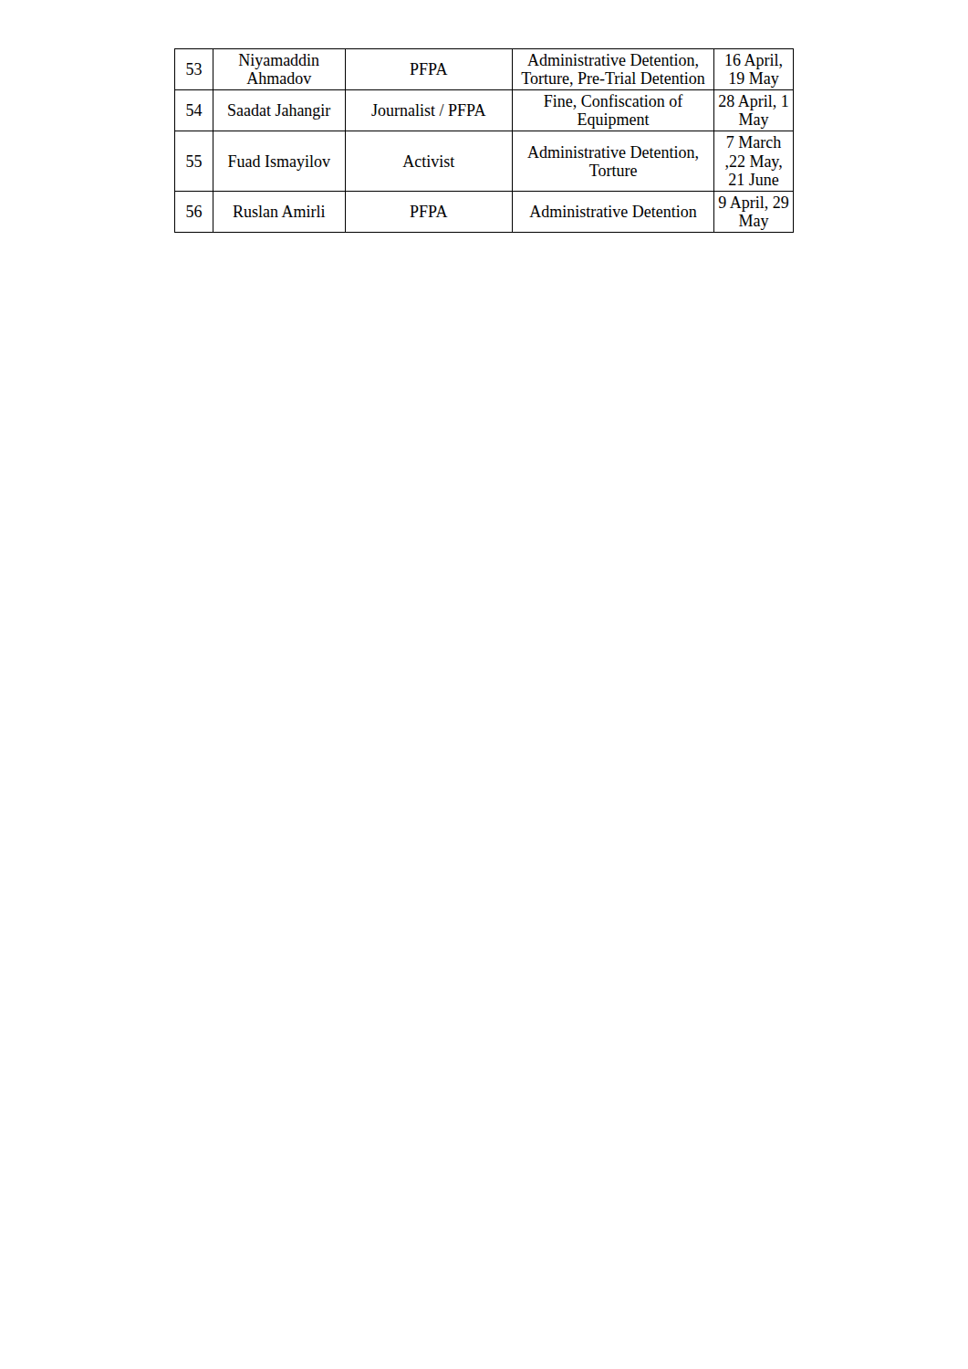| 53 | Niyamaddin Ahmadov | PFPA | Administrative Detention, Torture, Pre-Trial Detention | 16 April, 19 May |
| 54 | Saadat Jahangir | Journalist / PFPA | Fine, Confiscation of Equipment | 28 April, 1 May |
| 55 | Fuad Ismayilov | Activist | Administrative Detention, Torture | 7 March ,22 May, 21 June |
| 56 | Ruslan Amirli | PFPA | Administrative Detention | 9 April, 29 May |